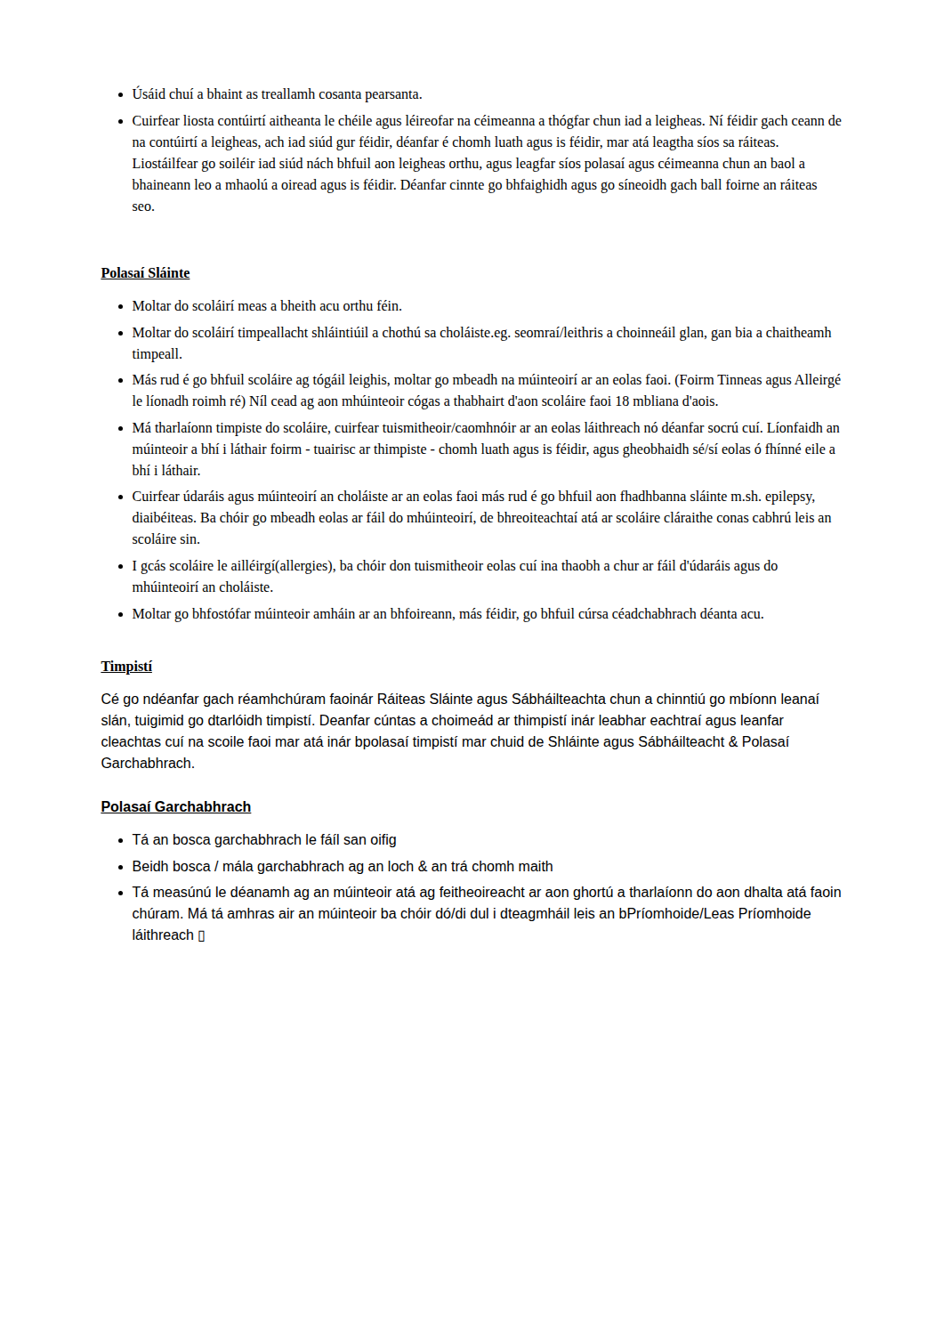Úsáid chuí a bhaint as treallamh cosanta pearsanta.
Cuirfear liosta contúirtí aitheanta le chéile agus léireofar na céimeanna a thógfar chun iad a leigheas. Ní féidir gach ceann de na contúirtí a leigheas, ach iad siúd gur féidir, déanfar é chomh luath agus is féidir, mar atá leagtha síos sa ráiteas. Liostáilfear go soiléir iad siúd nách bhfuil aon leigheas orthu, agus leagfar síos polasaí agus céimeanna chun an baol a bhaineann leo a mhaolú a oiread agus is féidir. Déanfar cinnte go bhfaighidh agus go síneoidh gach ball foirne an ráiteas seo.
Polasaí Sláinte
Moltar do scoláirí meas a bheith acu orthu féin.
Moltar do scoláirí timpeallacht shláintiúil a chothú sa choláiste.eg. seomraí/leithris a choinneáil glan, gan bia a chaitheamh timpeall.
Más rud é go bhfuil scoláire ag tógáil leighis, moltar go mbeadh na múinteoirí ar an eolas faoi. (Foirm Tinneas agus Alleirgé le líonadh roimh ré) Níl cead ag aon mhúinteoir cógas a thabhairt d'aon scoláire faoi 18 mbliana d'aois.
Má tharlaíonn timpiste do scoláire, cuirfear tuismitheoir/caomhnóir ar an eolas láithreach nó déanfar socrú cuí. Líonfaidh an múinteoir a bhí i láthair foirm - tuairisc ar thimpiste - chomh luath agus is féidir, agus gheobhaidh sé/sí eolas ó fhínné eile a bhí i láthair.
Cuirfear údaráis agus múinteoirí an choláiste ar an eolas faoi más rud é go bhfuil aon fhadhbanna sláinte m.sh. epilepsy, diaibéiteas. Ba chóir go mbeadh eolas ar fáil do mhúinteoirí, de bhreoiteachtaí atá ar scoláire cláraithe conas cabhrú leis an scoláire sin.
I gcás scoláire le ailléirgí(allergies), ba chóir don tuismitheoir eolas cuí ina thaobh a chur ar fáil d'údaráis agus do mhúinteoirí an choláiste.
Moltar go bhfostófar múinteoir amháin ar an bhfoireann, más féidir, go bhfuil cúrsa céadchabhrach déanta acu.
Timpistí
Cé go ndéanfar gach réamhchúram faoinár Ráiteas Sláinte agus Sábháilteachta chun a chinntiú go mbíonn leanaí slán, tuigimid go dtarlóidh timpistí. Deanfar cúntas a choimeád ar thimpistí inár leabhar eachtraí agus leanfar cleachtas cuí na scoile faoi mar atá inár bpolasaí timpistí mar chuid de Shláinte agus Sábháilteacht & Polasaí Garchabhrach.
Polasaí Garchabhrach
Tá an bosca garchabhrach le fáíl san oifig
Beidh bosca / mála garchabhrach ag an loch & an trá chomh maith
Tá measúnú le déanamh ag an múinteoir atá ag feitheoireacht ar aon ghortú a tharlaíonn do aon dhalta atá faoin chúram. Má tá amhras air an múinteoir ba chóir dó/di dul i dteagmháil leis an bPríomhoide/Leas Príomhoide láithreach ▯